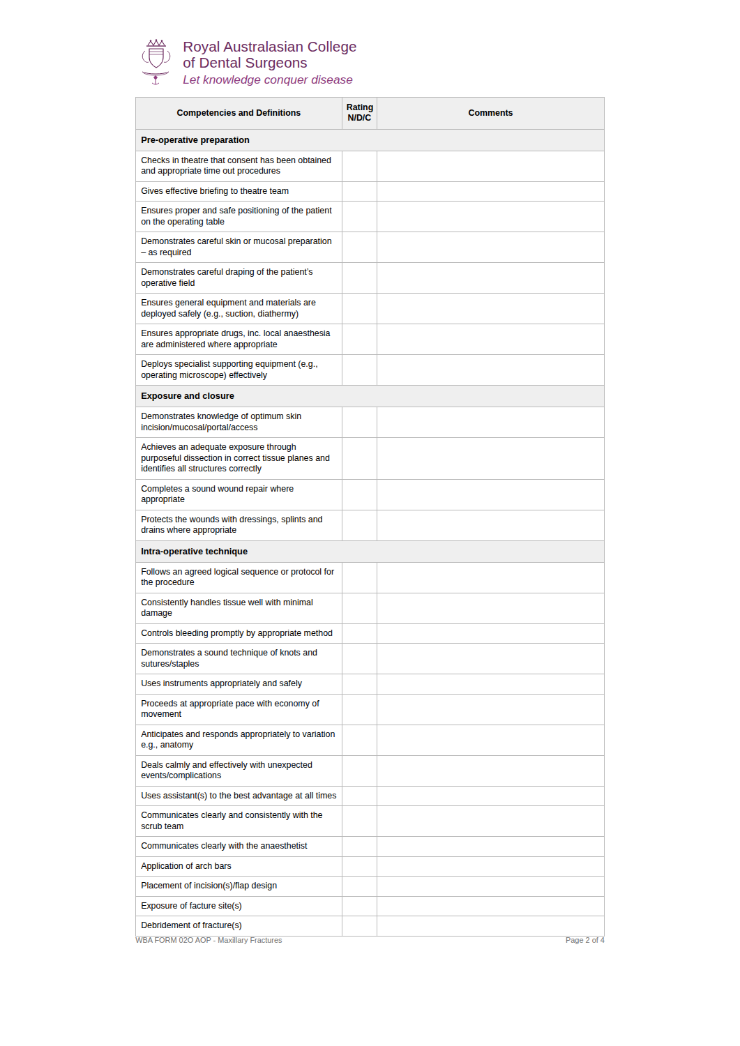Royal Australasian College
of Dental Surgeons
Let knowledge conquer disease
| Competencies and Definitions | Rating N/D/C | Comments |
| --- | --- | --- |
| Pre-operative preparation |
| Checks in theatre that consent has been obtained and appropriate time out procedures | | |
| Gives effective briefing to theatre team | | |
| Ensures proper and safe positioning of the patient on the operating table | | |
| Demonstrates careful skin or mucosal preparation – as required | | |
| Demonstrates careful draping of the patient’s operative field | | |
| Ensures general equipment and materials are deployed safely (e.g., suction, diathermy) | | |
| Ensures appropriate drugs, inc. local anaesthesia are administered where appropriate | | |
| Deploys specialist supporting equipment (e.g., operating microscope) effectively | | |
| Exposure and closure |
| Demonstrates knowledge of optimum skin incision/mucosal/portal/access | | |
| Achieves an adequate exposure through purposeful dissection in correct tissue planes and identifies all structures correctly | | |
| Completes a sound wound repair where appropriate | | |
| Protects the wounds with dressings, splints and drains where appropriate | | |
| Intra-operative technique |
| Follows an agreed logical sequence or protocol for the procedure | | |
| Consistently handles tissue well with minimal damage | | |
| Controls bleeding promptly by appropriate method | | |
| Demonstrates a sound technique of knots and sutures/staples | | |
| Uses instruments appropriately and safely | | |
| Proceeds at appropriate pace with economy of movement | | |
| Anticipates and responds appropriately to variation e.g., anatomy | | |
| Deals calmly and effectively with unexpected events/complications | | |
| Uses assistant(s) to the best advantage at all times | | |
| Communicates clearly and consistently with the scrub team | | |
| Communicates clearly with the anaesthetist | | |
| Application of arch bars | | |
| Placement of incision(s)/flap design | | |
| Exposure of facture site(s) | | |
| Debridement of fracture(s) | | |
WBA FORM 02O AOP - Maxillary Fractures
Page 2 of 4